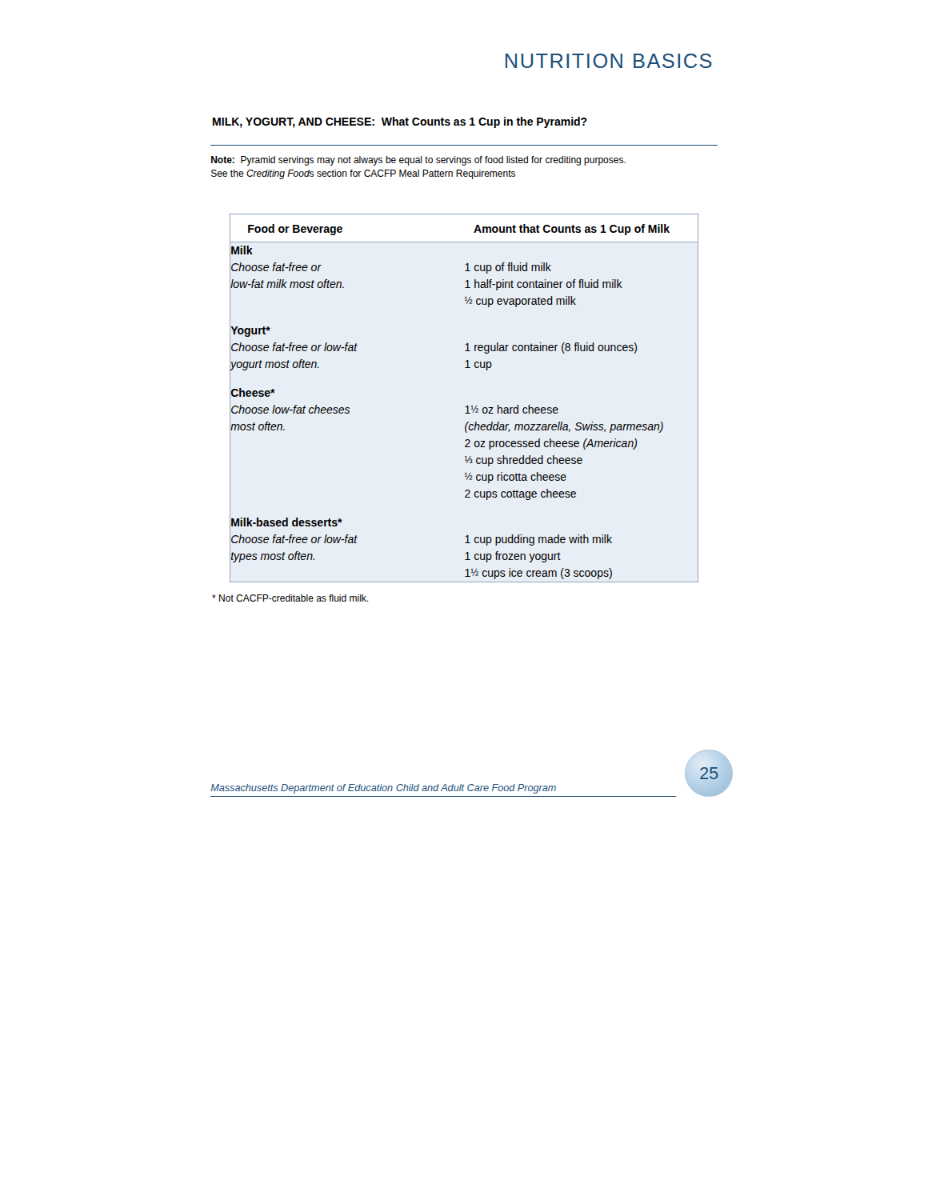NUTRITION BASICS
MILK, YOGURT, AND CHEESE: What Counts as 1 Cup in the Pyramid?
Note: Pyramid servings may not always be equal to servings of food listed for crediting purposes.
See the Crediting Foods section for CACFP Meal Pattern Requirements
| Food or Beverage | Amount that Counts as 1 Cup of Milk |
| --- | --- |
| Milk Choose fat-free or low-fat milk most often. | 1 cup of fluid milk 1 half-pint container of fluid milk ½ cup evaporated milk |
| Yogurt* Choose fat-free or low-fat yogurt most often. | 1 regular container (8 fluid ounces) 1 cup |
| Cheese* Choose low-fat cheeses most often. | 1 ½ oz hard cheese (cheddar, mozzarella, Swiss, parmesan) 2 oz processed cheese (American) ⅓ cup shredded cheese ½ cup ricotta cheese 2 cups cottage cheese |
| Milk-based desserts* Choose fat-free or low-fat types most often. | 1 cup pudding made with milk 1 cup frozen yogurt 1 ½ cups ice cream (3 scoops) |
* Not CACFP-creditable as fluid milk.
Massachusetts Department of Education Child and Adult Care Food Program
25